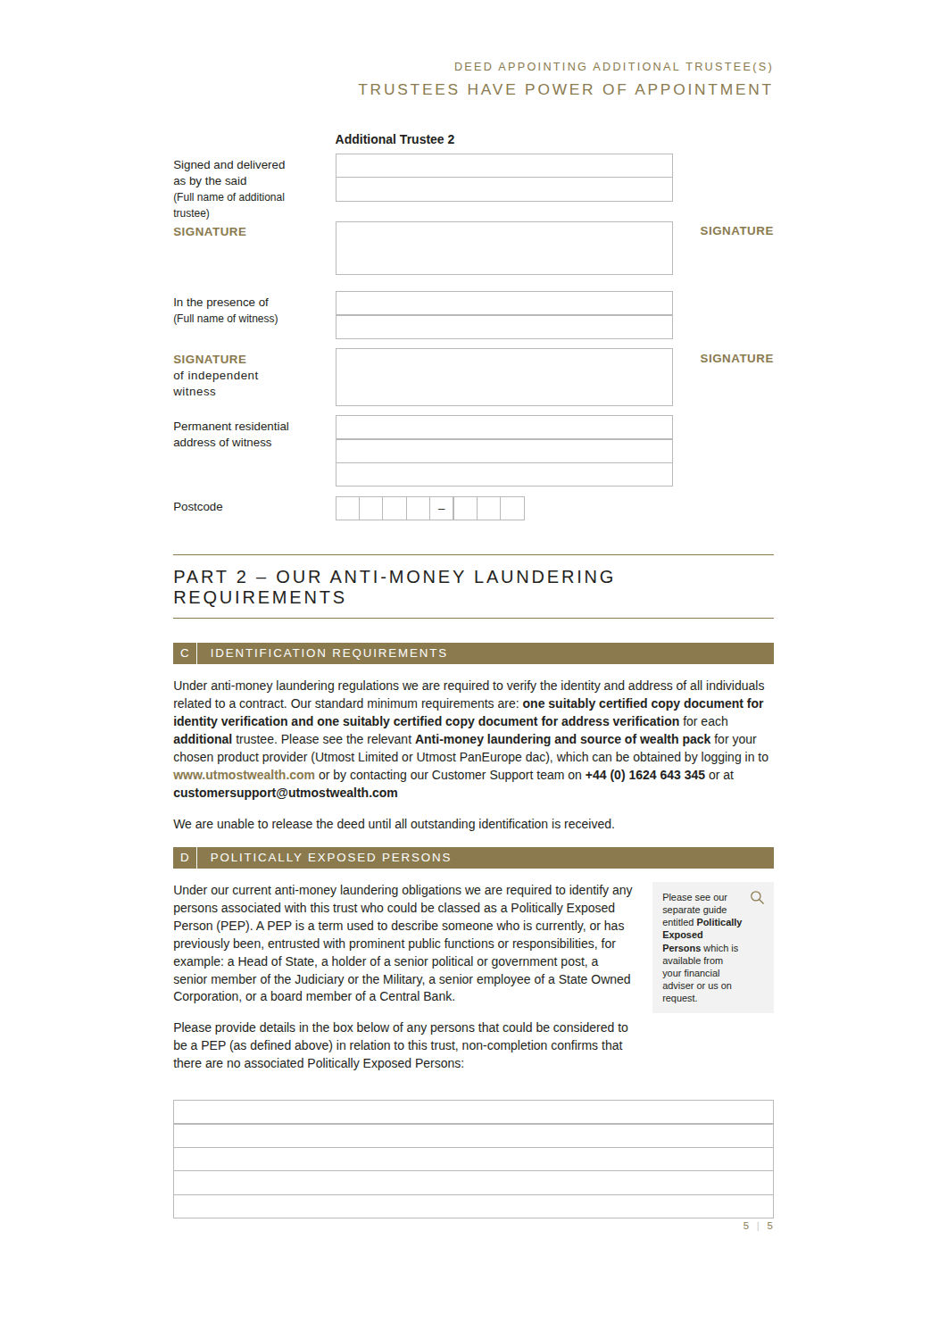Deed Appointing Additional Trustee(s)
Trustees have power of appointment
Additional Trustee 2
Signed and delivered
as by the said
(Full name of additional
trustee)
SIGNATURE
SIGNATURE
In the presence of
(Full name of witness)
SIGNATURE
of independent
witness
SIGNATURE
Permanent residential
address of witness
Postcode
–
Part 2 – Our Anti-Money Laundering Requirements
C
Identification Requirements
Under anti-money laundering regulations we are required to verify the identity and address of all individuals related to a contract. Our standard minimum requirements are: one suitably certified copy document for identity verification and one suitably certified copy document for address verification for each additional trustee. Please see the relevant Anti-money laundering and source of wealth pack for your chosen product provider (Utmost Limited or Utmost PanEurope dac), which can be obtained by logging in to www.utmostwealth.com or by contacting our Customer Support team on +44 (0) 1624 643 345 or at customersupport@utmostwealth.com
We are unable to release the deed until all outstanding identification is received.
D
Politically Exposed Persons
Under our current anti-money laundering obligations we are required to identify any persons associated with this trust who could be classed as a Politically Exposed Person (PEP). A PEP is a term used to describe someone who is currently, or has previously been, entrusted with prominent public functions or responsibilities, for example: a Head of State, a holder of a senior political or government post, a senior member of the Judiciary or the Military, a senior employee of a State Owned Corporation, or a board member of a Central Bank.
Please provide details in the box below of any persons that could be considered to be a PEP (as defined above) in relation to this trust, non-completion confirms that there are no associated Politically Exposed Persons:
Please see our separate guide entitled Politically Exposed Persons which is available from your financial adviser or us on request.
5|5